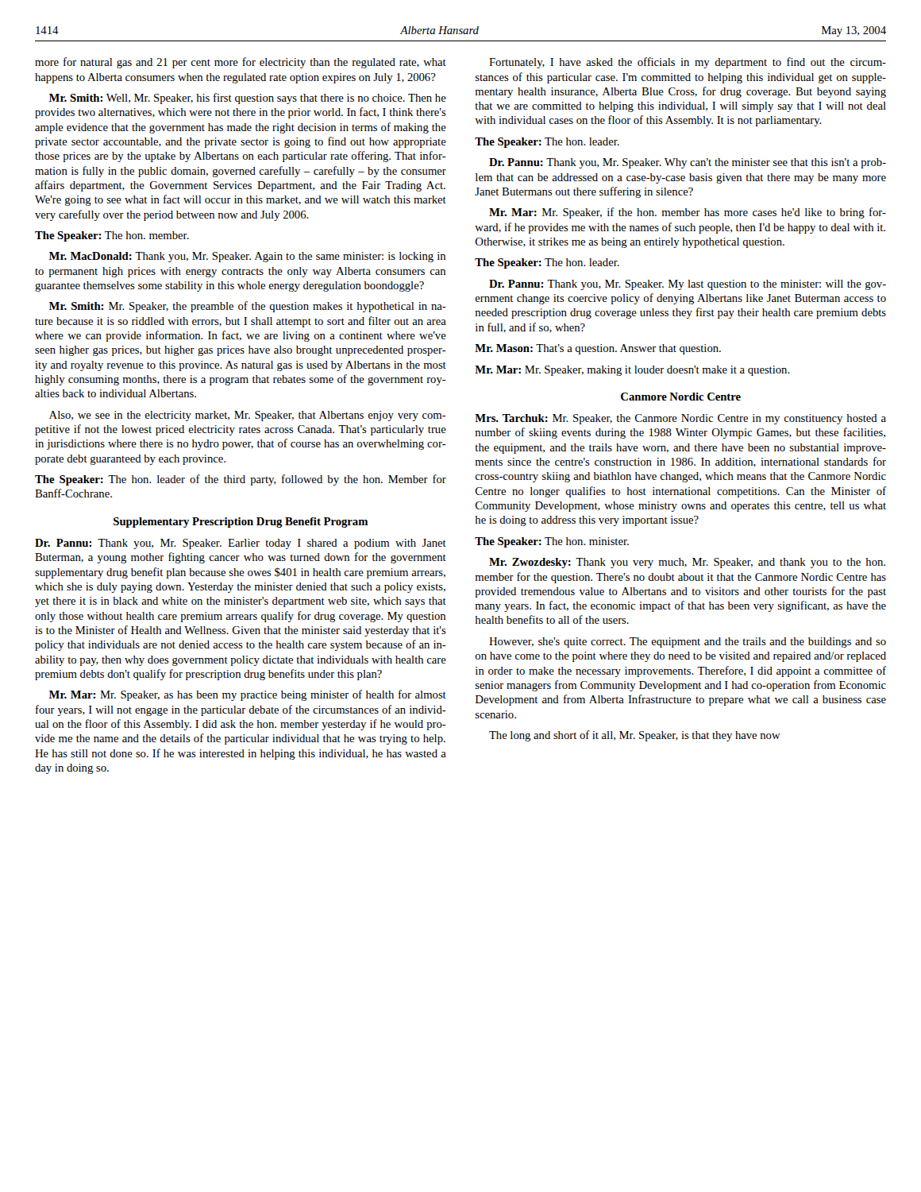1414 Alberta Hansard May 13, 2004
more for natural gas and 21 per cent more for electricity than the regulated rate, what happens to Alberta consumers when the regulated rate option expires on July 1, 2006?
Mr. Smith: Well, Mr. Speaker, his first question says that there is no choice. Then he provides two alternatives, which were not there in the prior world. In fact, I think there's ample evidence that the government has made the right decision in terms of making the private sector accountable, and the private sector is going to find out how appropriate those prices are by the uptake by Albertans on each particular rate offering. That information is fully in the public domain, governed carefully – carefully – by the consumer affairs department, the Government Services Department, and the Fair Trading Act. We're going to see what in fact will occur in this market, and we will watch this market very carefully over the period between now and July 2006.
The Speaker: The hon. member.
Mr. MacDonald: Thank you, Mr. Speaker. Again to the same minister: is locking in to permanent high prices with energy contracts the only way Alberta consumers can guarantee themselves some stability in this whole energy deregulation boondoggle?
Mr. Smith: Mr. Speaker, the preamble of the question makes it hypothetical in nature because it is so riddled with errors, but I shall attempt to sort and filter out an area where we can provide information. In fact, we are living on a continent where we've seen higher gas prices, but higher gas prices have also brought unprecedented prosperity and royalty revenue to this province. As natural gas is used by Albertans in the most highly consuming months, there is a program that rebates some of the government royalties back to individual Albertans.
Also, we see in the electricity market, Mr. Speaker, that Albertans enjoy very competitive if not the lowest priced electricity rates across Canada. That's particularly true in jurisdictions where there is no hydro power, that of course has an overwhelming corporate debt guaranteed by each province.
The Speaker: The hon. leader of the third party, followed by the hon. Member for Banff-Cochrane.
Supplementary Prescription Drug Benefit Program
Dr. Pannu: Thank you, Mr. Speaker. Earlier today I shared a podium with Janet Buterman, a young mother fighting cancer who was turned down for the government supplementary drug benefit plan because she owes $401 in health care premium arrears, which she is duly paying down. Yesterday the minister denied that such a policy exists, yet there it is in black and white on the minister's department web site, which says that only those without health care premium arrears qualify for drug coverage. My question is to the Minister of Health and Wellness. Given that the minister said yesterday that it's policy that individuals are not denied access to the health care system because of an inability to pay, then why does government policy dictate that individuals with health care premium debts don't qualify for prescription drug benefits under this plan?
Mr. Mar: Mr. Speaker, as has been my practice being minister of health for almost four years, I will not engage in the particular debate of the circumstances of an individual on the floor of this Assembly. I did ask the hon. member yesterday if he would provide me the name and the details of the particular individual that he was trying to help. He has still not done so. If he was interested in helping this individual, he has wasted a day in doing so.
Fortunately, I have asked the officials in my department to find out the circumstances of this particular case. I'm committed to helping this individual get on supplementary health insurance, Alberta Blue Cross, for drug coverage. But beyond saying that we are committed to helping this individual, I will simply say that I will not deal with individual cases on the floor of this Assembly. It is not parliamentary.
The Speaker: The hon. leader.
Dr. Pannu: Thank you, Mr. Speaker. Why can't the minister see that this isn't a problem that can be addressed on a case-by-case basis given that there may be many more Janet Butermans out there suffering in silence?
Mr. Mar: Mr. Speaker, if the hon. member has more cases he'd like to bring forward, if he provides me with the names of such people, then I'd be happy to deal with it. Otherwise, it strikes me as being an entirely hypothetical question.
The Speaker: The hon. leader.
Dr. Pannu: Thank you, Mr. Speaker. My last question to the minister: will the government change its coercive policy of denying Albertans like Janet Buterman access to needed prescription drug coverage unless they first pay their health care premium debts in full, and if so, when?
Mr. Mason: That's a question. Answer that question.
Mr. Mar: Mr. Speaker, making it louder doesn't make it a question.
Canmore Nordic Centre
Mrs. Tarchuk: Mr. Speaker, the Canmore Nordic Centre in my constituency hosted a number of skiing events during the 1988 Winter Olympic Games, but these facilities, the equipment, and the trails have worn, and there have been no substantial improvements since the centre's construction in 1986. In addition, international standards for cross-country skiing and biathlon have changed, which means that the Canmore Nordic Centre no longer qualifies to host international competitions. Can the Minister of Community Development, whose ministry owns and operates this centre, tell us what he is doing to address this very important issue?
The Speaker: The hon. minister.
Mr. Zwozdesky: Thank you very much, Mr. Speaker, and thank you to the hon. member for the question. There's no doubt about it that the Canmore Nordic Centre has provided tremendous value to Albertans and to visitors and other tourists for the past many years. In fact, the economic impact of that has been very significant, as have the health benefits to all of the users.
However, she's quite correct. The equipment and the trails and the buildings and so on have come to the point where they do need to be visited and repaired and/or replaced in order to make the necessary improvements. Therefore, I did appoint a committee of senior managers from Community Development and I had co-operation from Economic Development and from Alberta Infrastructure to prepare what we call a business case scenario.
The long and short of it all, Mr. Speaker, is that they have now